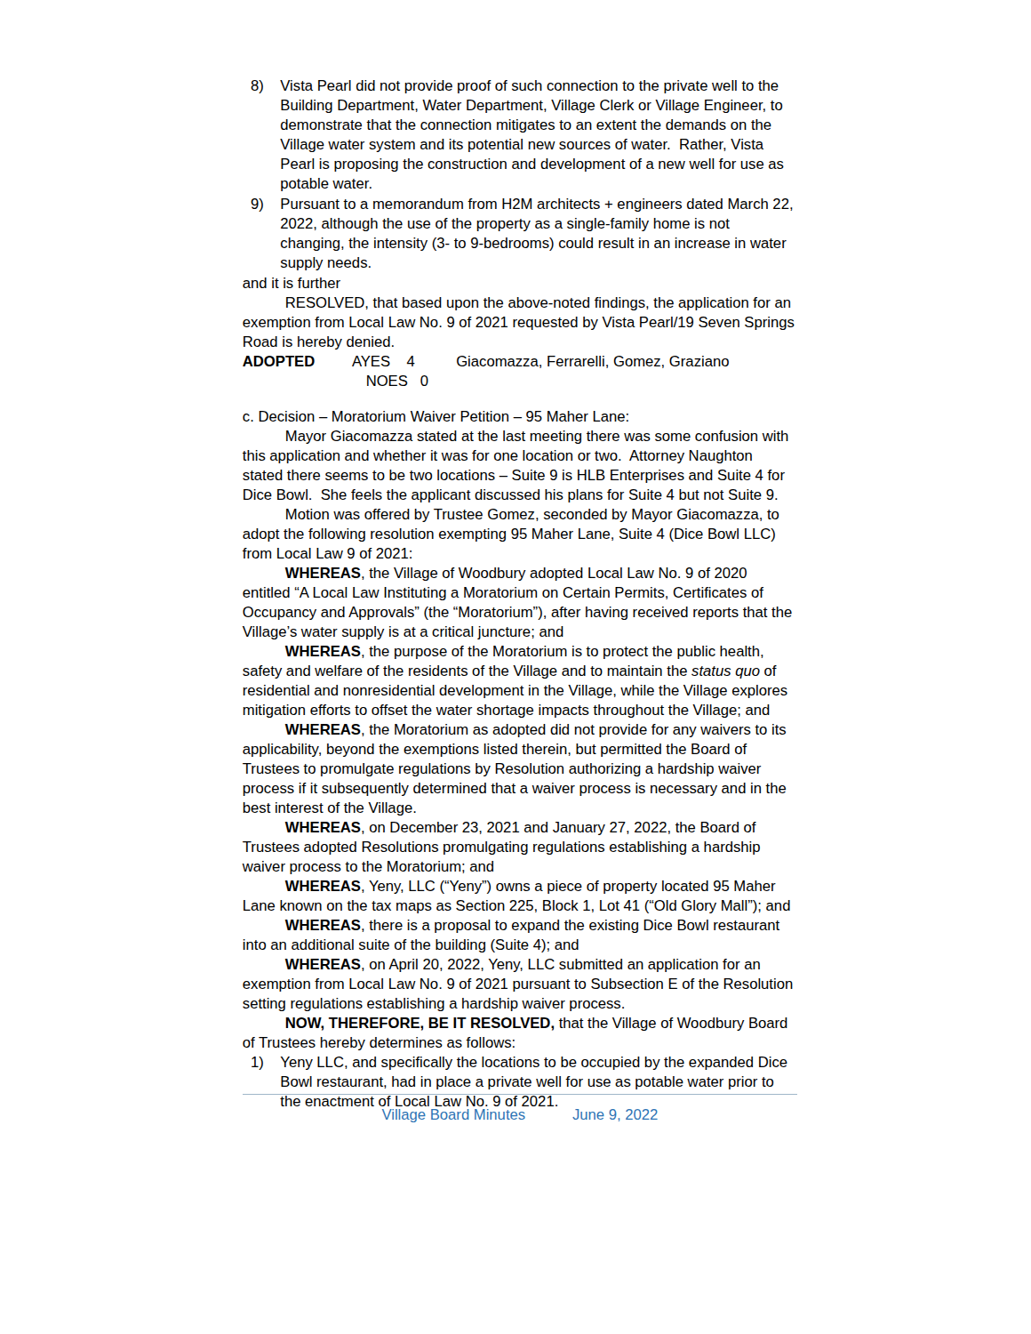8) Vista Pearl did not provide proof of such connection to the private well to the Building Department, Water Department, Village Clerk or Village Engineer, to demonstrate that the connection mitigates to an extent the demands on the Village water system and its potential new sources of water. Rather, Vista Pearl is proposing the construction and development of a new well for use as potable water.
9) Pursuant to a memorandum from H2M architects + engineers dated March 22, 2022, although the use of the property as a single-family home is not changing, the intensity (3- to 9-bedrooms) could result in an increase in water supply needs.
and it is further
RESOLVED, that based upon the above-noted findings, the application for an exemption from Local Law No. 9 of 2021 requested by Vista Pearl/19 Seven Springs Road is hereby denied.
ADOPTED AYES 4 Giacomazza, Ferrarelli, Gomez, Graziano
NOES 0
c. Decision – Moratorium Waiver Petition – 95 Maher Lane:
Mayor Giacomazza stated at the last meeting there was some confusion with this application and whether it was for one location or two. Attorney Naughton stated there seems to be two locations – Suite 9 is HLB Enterprises and Suite 4 for Dice Bowl. She feels the applicant discussed his plans for Suite 4 but not Suite 9.
Motion was offered by Trustee Gomez, seconded by Mayor Giacomazza, to adopt the following resolution exempting 95 Maher Lane, Suite 4 (Dice Bowl LLC) from Local Law 9 of 2021:
WHEREAS, the Village of Woodbury adopted Local Law No. 9 of 2020 entitled “A Local Law Instituting a Moratorium on Certain Permits, Certificates of Occupancy and Approvals” (the “Moratorium”), after having received reports that the Village’s water supply is at a critical juncture; and
WHEREAS, the purpose of the Moratorium is to protect the public health, safety and welfare of the residents of the Village and to maintain the status quo of residential and nonresidential development in the Village, while the Village explores mitigation efforts to offset the water shortage impacts throughout the Village; and
WHEREAS, the Moratorium as adopted did not provide for any waivers to its applicability, beyond the exemptions listed therein, but permitted the Board of Trustees to promulgate regulations by Resolution authorizing a hardship waiver process if it subsequently determined that a waiver process is necessary and in the best interest of the Village.
WHEREAS, on December 23, 2021 and January 27, 2022, the Board of Trustees adopted Resolutions promulgating regulations establishing a hardship waiver process to the Moratorium; and
WHEREAS, Yeny, LLC (“Yeny”) owns a piece of property located 95 Maher Lane known on the tax maps as Section 225, Block 1, Lot 41 (“Old Glory Mall”); and
WHEREAS, there is a proposal to expand the existing Dice Bowl restaurant into an additional suite of the building (Suite 4); and
WHEREAS, on April 20, 2022, Yeny, LLC submitted an application for an exemption from Local Law No. 9 of 2021 pursuant to Subsection E of the Resolution setting regulations establishing a hardship waiver process.
NOW, THEREFORE, BE IT RESOLVED, that the Village of Woodbury Board of Trustees hereby determines as follows:
1) Yeny LLC, and specifically the locations to be occupied by the expanded Dice Bowl restaurant, had in place a private well for use as potable water prior to the enactment of Local Law No. 9 of 2021.
Village Board Minutes June 9, 2022